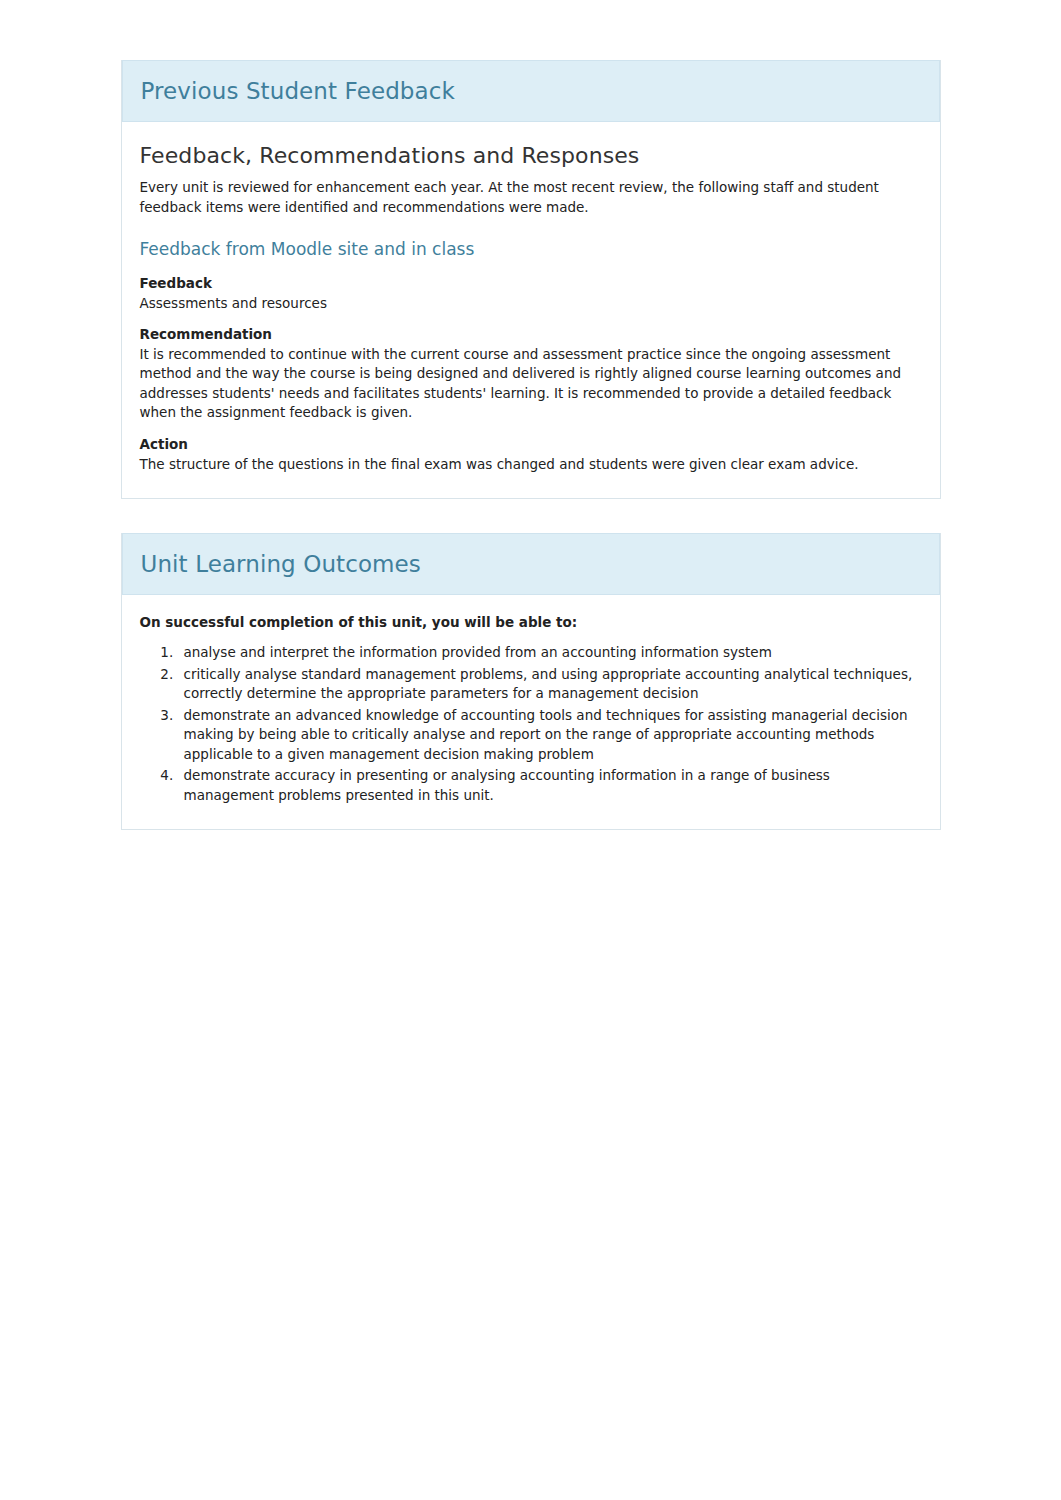Previous Student Feedback
Feedback, Recommendations and Responses
Every unit is reviewed for enhancement each year. At the most recent review, the following staff and student feedback items were identified and recommendations were made.
Feedback from Moodle site and in class
Feedback
Assessments and resources
Recommendation
It is recommended to continue with the current course and assessment practice since the ongoing assessment method and the way the course is being designed and delivered is rightly aligned course learning outcomes and addresses students' needs and facilitates students' learning. It is recommended to provide a detailed feedback when the assignment feedback is given.
Action
The structure of the questions in the final exam was changed and students were given clear exam advice.
Unit Learning Outcomes
On successful completion of this unit, you will be able to:
analyse and interpret the information provided from an accounting information system
critically analyse standard management problems, and using appropriate accounting analytical techniques, correctly determine the appropriate parameters for a management decision
demonstrate an advanced knowledge of accounting tools and techniques for assisting managerial decision making by being able to critically analyse and report on the range of appropriate accounting methods applicable to a given management decision making problem
demonstrate accuracy in presenting or analysing accounting information in a range of business management problems presented in this unit.